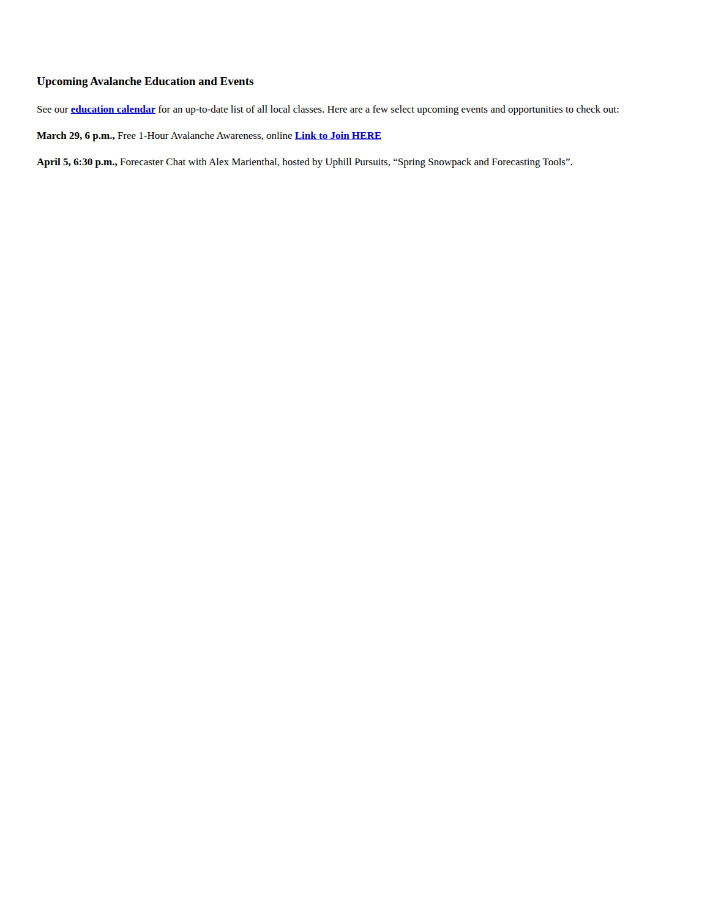Upcoming Avalanche Education and Events
See our education calendar for an up-to-date list of all local classes. Here are a few select upcoming events and opportunities to check out:
March 29, 6 p.m., Free 1-Hour Avalanche Awareness, online Link to Join HERE
April 5, 6:30 p.m., Forecaster Chat with Alex Marienthal, hosted by Uphill Pursuits, “Spring Snowpack and Forecasting Tools”.